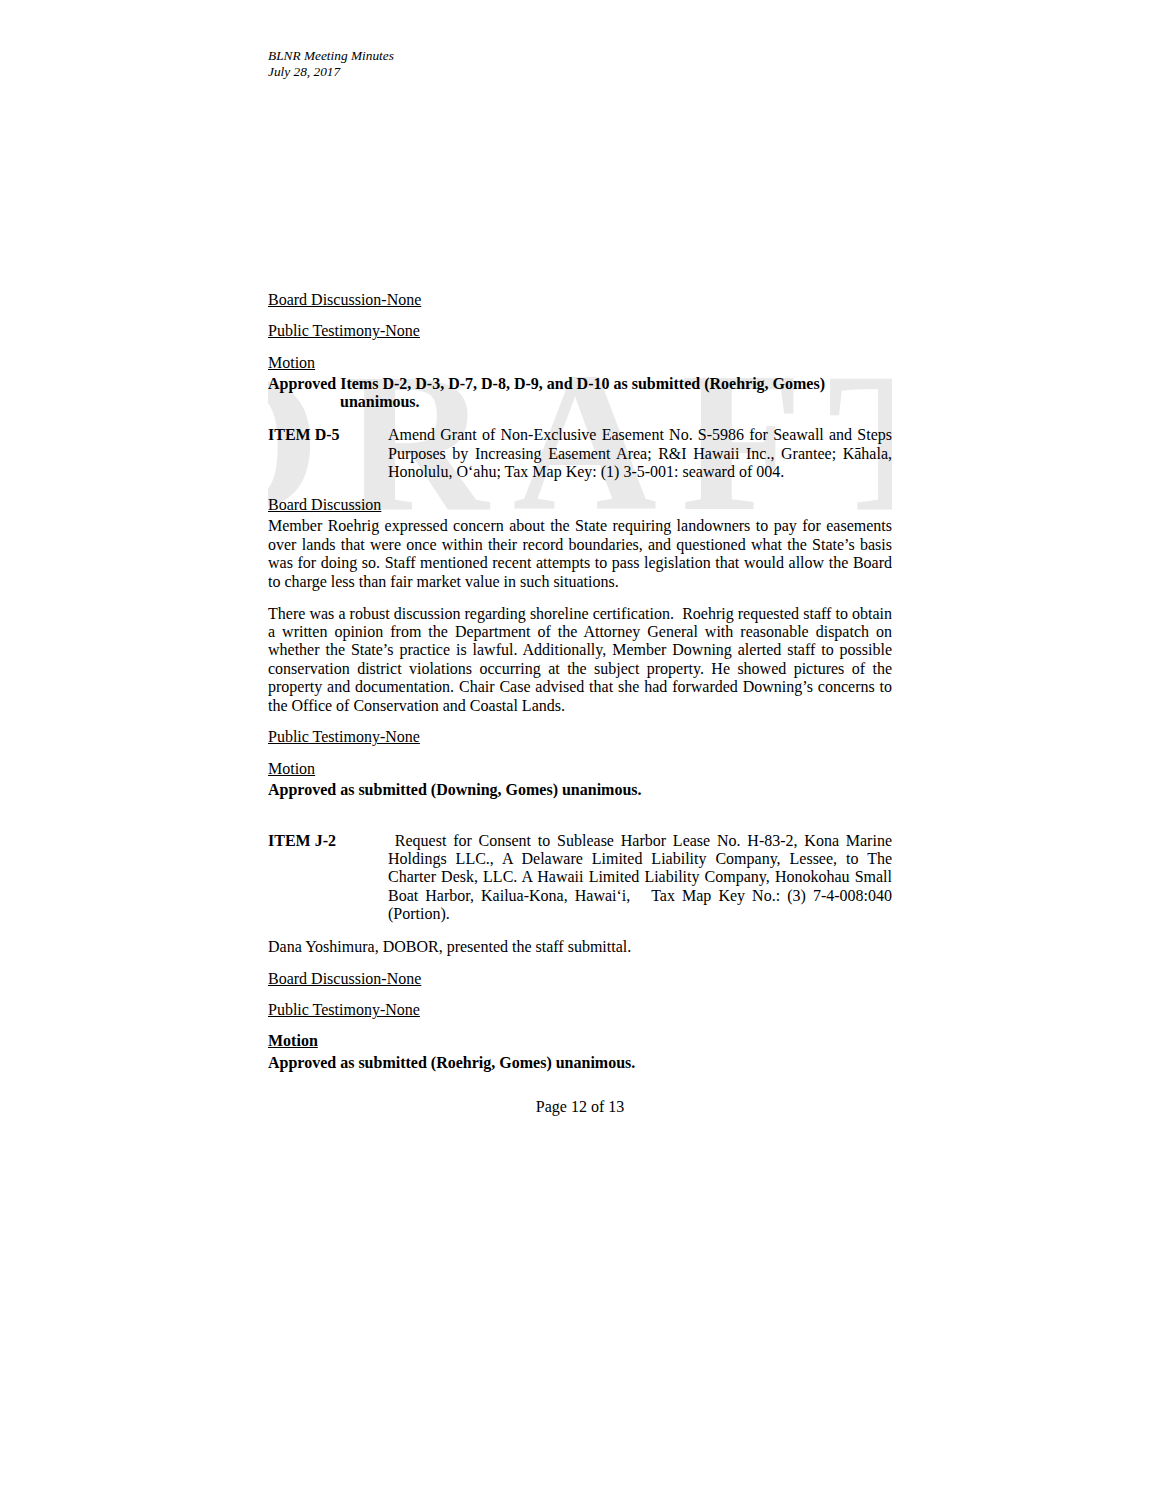DRAFT
BLNR Meeting Minutes
July 28, 2017
Board Discussion-None
Public Testimony-None
Motion
Approved Items D-2, D-3, D-7, D-8, D-9, and D-10 as submitted (Roehrig, Gomes)
unanimous.
ITEM D-5
Amend Grant of Non-Exclusive Easement No. S-5986 for Seawall and Steps Purposes by Increasing Easement Area; R&I Hawaii Inc., Grantee; Kāhala, Honolulu, O‘ahu; Tax Map Key: (1) 3-5-001: seaward of 004.
Board Discussion
Member Roehrig expressed concern about the State requiring landowners to pay for easements over lands that were once within their record boundaries, and questioned what the State’s basis was for doing so. Staff mentioned recent attempts to pass legislation that would allow the Board to charge less than fair market value in such situations.
There was a robust discussion regarding shoreline certification. Roehrig requested staff to obtain a written opinion from the Department of the Attorney General with reasonable dispatch on whether the State’s practice is lawful. Additionally, Member Downing alerted staff to possible conservation district violations occurring at the subject property. He showed pictures of the property and documentation. Chair Case advised that she had forwarded Downing’s concerns to the Office of Conservation and Coastal Lands.
Public Testimony-None
Motion
Approved as submitted (Downing, Gomes) unanimous.
ITEM J-2
Request for Consent to Sublease Harbor Lease No. H-83-2, Kona Marine Holdings LLC., A Delaware Limited Liability Company, Lessee, to The Charter Desk, LLC. A Hawaii Limited Liability Company, Honokohau Small Boat Harbor, Kailua-Kona, Hawai‘i, Tax Map Key No.: (3) 7-4-008:040 (Portion).
Dana Yoshimura, DOBOR, presented the staff submittal.
Board Discussion-None
Public Testimony-None
Motion
Approved as submitted (Roehrig, Gomes) unanimous.
Page 12 of 13